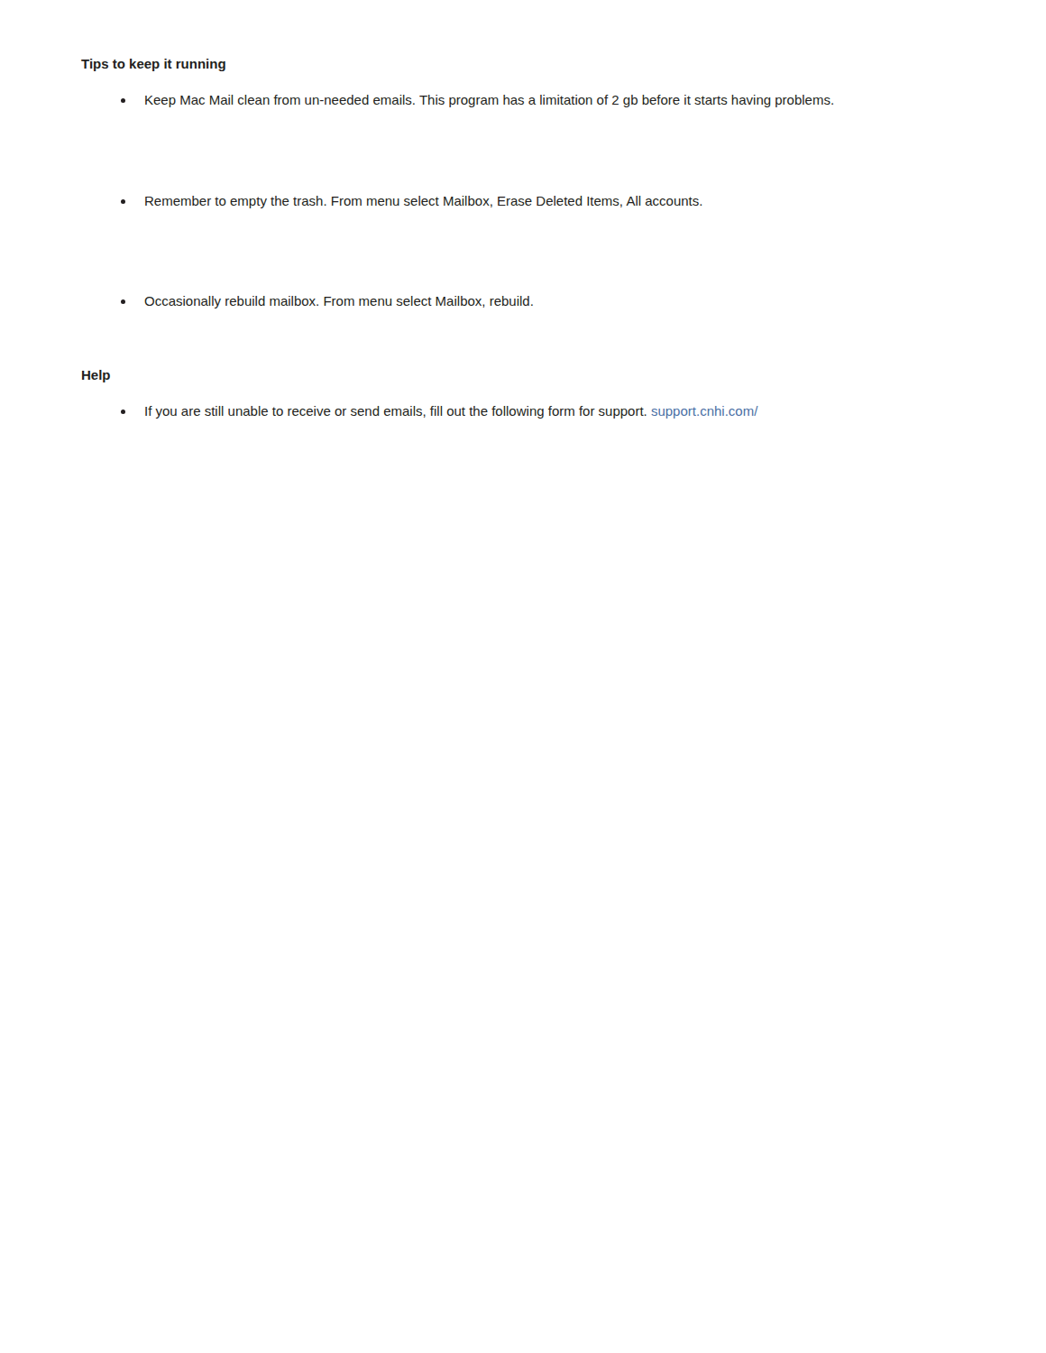Tips to keep it running
Keep Mac Mail clean from un-needed emails. This program has a limitation of 2 gb before it starts having problems.
Remember to empty the trash. From menu select Mailbox, Erase Deleted Items, All accounts.
Occasionally rebuild mailbox. From menu select Mailbox, rebuild.
Help
If you are still unable to receive or send emails, fill out the following form for support. support.cnhi.com/